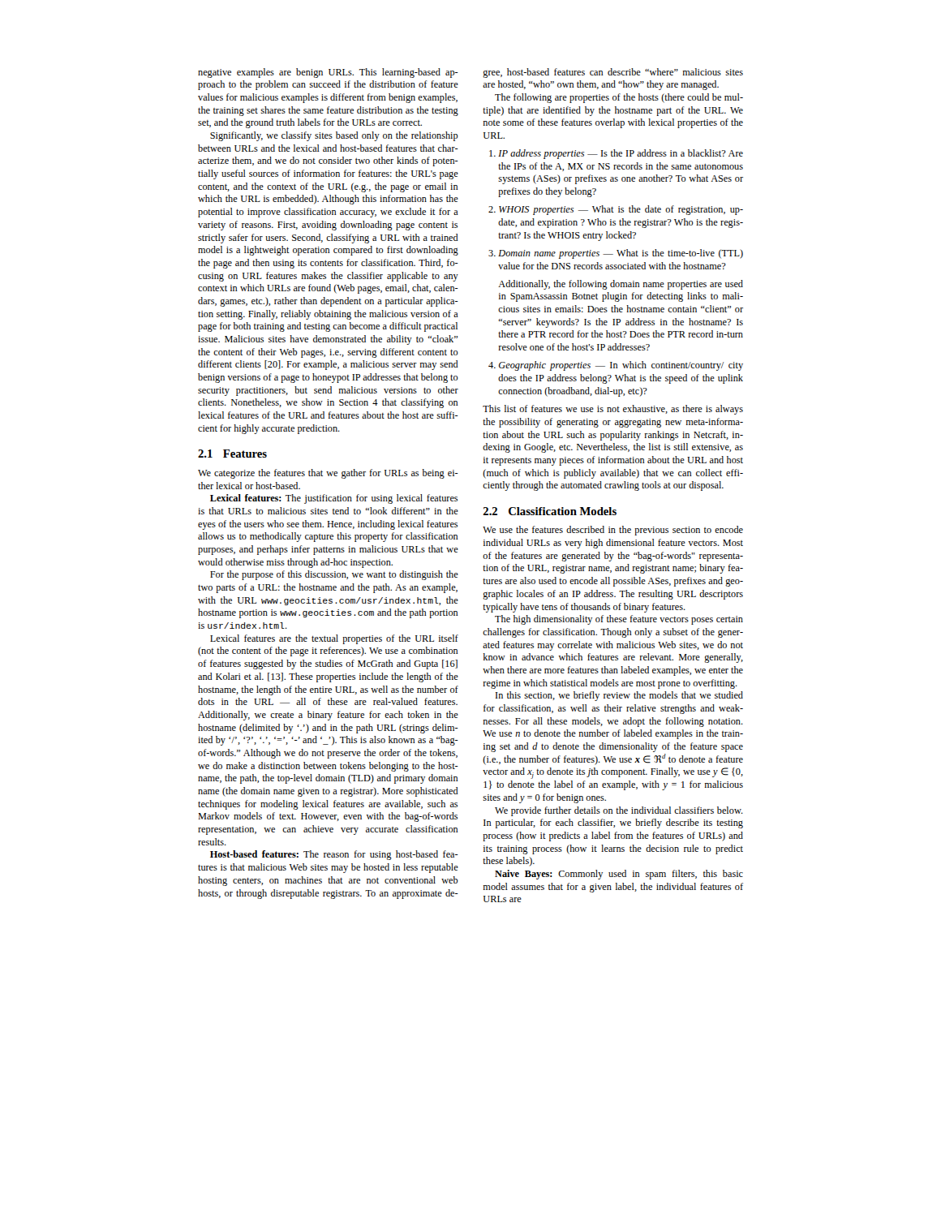negative examples are benign URLs. This learning-based approach to the problem can succeed if the distribution of feature values for malicious examples is different from benign examples, the training set shares the same feature distribution as the testing set, and the ground truth labels for the URLs are correct.
Significantly, we classify sites based only on the relationship between URLs and the lexical and host-based features that characterize them, and we do not consider two other kinds of potentially useful sources of information for features: the URL's page content, and the context of the URL (e.g., the page or email in which the URL is embedded). Although this information has the potential to improve classification accuracy, we exclude it for a variety of reasons. First, avoiding downloading page content is strictly safer for users. Second, classifying a URL with a trained model is a lightweight operation compared to first downloading the page and then using its contents for classification. Third, focusing on URL features makes the classifier applicable to any context in which URLs are found (Web pages, email, chat, calendars, games, etc.), rather than dependent on a particular application setting. Finally, reliably obtaining the malicious version of a page for both training and testing can become a difficult practical issue. Malicious sites have demonstrated the ability to “cloak” the content of their Web pages, i.e., serving different content to different clients [20]. For example, a malicious server may send benign versions of a page to honeypot IP addresses that belong to security practitioners, but send malicious versions to other clients. Nonetheless, we show in Section 4 that classifying on lexical features of the URL and features about the host are sufficient for highly accurate prediction.
2.1 Features
We categorize the features that we gather for URLs as being either lexical or host-based.
Lexical features: The justification for using lexical features is that URLs to malicious sites tend to “look different” in the eyes of the users who see them. Hence, including lexical features allows us to methodically capture this property for classification purposes, and perhaps infer patterns in malicious URLs that we would otherwise miss through ad-hoc inspection.
For the purpose of this discussion, we want to distinguish the two parts of a URL: the hostname and the path. As an example, with the URL www.geocities.com/usr/index.html, the hostname portion is www.geocities.com and the path portion is usr/index.html.
Lexical features are the textual properties of the URL itself (not the content of the page it references). We use a combination of features suggested by the studies of McGrath and Gupta [16] and Kolari et al. [13]. These properties include the length of the hostname, the length of the entire URL, as well as the number of dots in the URL — all of these are real-valued features. Additionally, we create a binary feature for each token in the hostname (delimited by ‘.’) and in the path URL (strings delimited by ‘/’, ‘?’, ‘.’, ‘=’, ‘-’ and ‘_’). This is also known as a “bag-of-words.” Although we do not preserve the order of the tokens, we do make a distinction between tokens belonging to the hostname, the path, the top-level domain (TLD) and primary domain name (the domain name given to a registrar). More sophisticated techniques for modeling lexical features are available, such as Markov models of text. However, even with the bag-of-words representation, we can achieve very accurate classification results.
Host-based features: The reason for using host-based features is that malicious Web sites may be hosted in less reputable hosting centers, on machines that are not conventional web hosts, or through disreputable registrars. To an approximate degree, host-based features can describe “where” malicious sites are hosted, “who” own them, and “how” they are managed.
The following are properties of the hosts (there could be multiple) that are identified by the hostname part of the URL. We note some of these features overlap with lexical properties of the URL.
IP address properties — Is the IP address in a blacklist? Are the IPs of the A, MX or NS records in the same autonomous systems (ASes) or prefixes as one another? To what ASes or prefixes do they belong?
WHOIS properties — What is the date of registration, update, and expiration ? Who is the registrar? Who is the registrant? Is the WHOIS entry locked?
Domain name properties — What is the time-to-live (TTL) value for the DNS records associated with the hostname?
Additionally, the following domain name properties are used in SpamAssassin Botnet plugin for detecting links to malicious sites in emails: Does the hostname contain “client” or “server” keywords? Is the IP address in the hostname? Is there a PTR record for the host? Does the PTR record in-turn resolve one of the host's IP addresses?
Geographic properties — In which continent/country/ city does the IP address belong? What is the speed of the uplink connection (broadband, dial-up, etc)?
This list of features we use is not exhaustive, as there is always the possibility of generating or aggregating new meta-information about the URL such as popularity rankings in Netcraft, indexing in Google, etc. Nevertheless, the list is still extensive, as it represents many pieces of information about the URL and host (much of which is publicly available) that we can collect efficiently through the automated crawling tools at our disposal.
2.2 Classification Models
We use the features described in the previous section to encode individual URLs as very high dimensional feature vectors. Most of the features are generated by the “bag-of-words" representation of the URL, registrar name, and registrant name; binary features are also used to encode all possible ASes, prefixes and geographic locales of an IP address. The resulting URL descriptors typically have tens of thousands of binary features.
The high dimensionality of these feature vectors poses certain challenges for classification. Though only a subset of the generated features may correlate with malicious Web sites, we do not know in advance which features are relevant. More generally, when there are more features than labeled examples, we enter the regime in which statistical models are most prone to overfitting.
In this section, we briefly review the models that we studied for classification, as well as their relative strengths and weaknesses. For all these models, we adopt the following notation. We use n to denote the number of labeled examples in the training set and d to denote the dimensionality of the feature space (i.e., the number of features). We use x ∈ ℜd to denote a feature vector and xj to denote its jth component. Finally, we use y ∈ {0, 1} to denote the label of an example, with y = 1 for malicious sites and y = 0 for benign ones.
We provide further details on the individual classifiers below. In particular, for each classifier, we briefly describe its testing process (how it predicts a label from the features of URLs) and its training process (how it learns the decision rule to predict these labels).
Naive Bayes: Commonly used in spam filters, this basic model assumes that for a given label, the individual features of URLs are